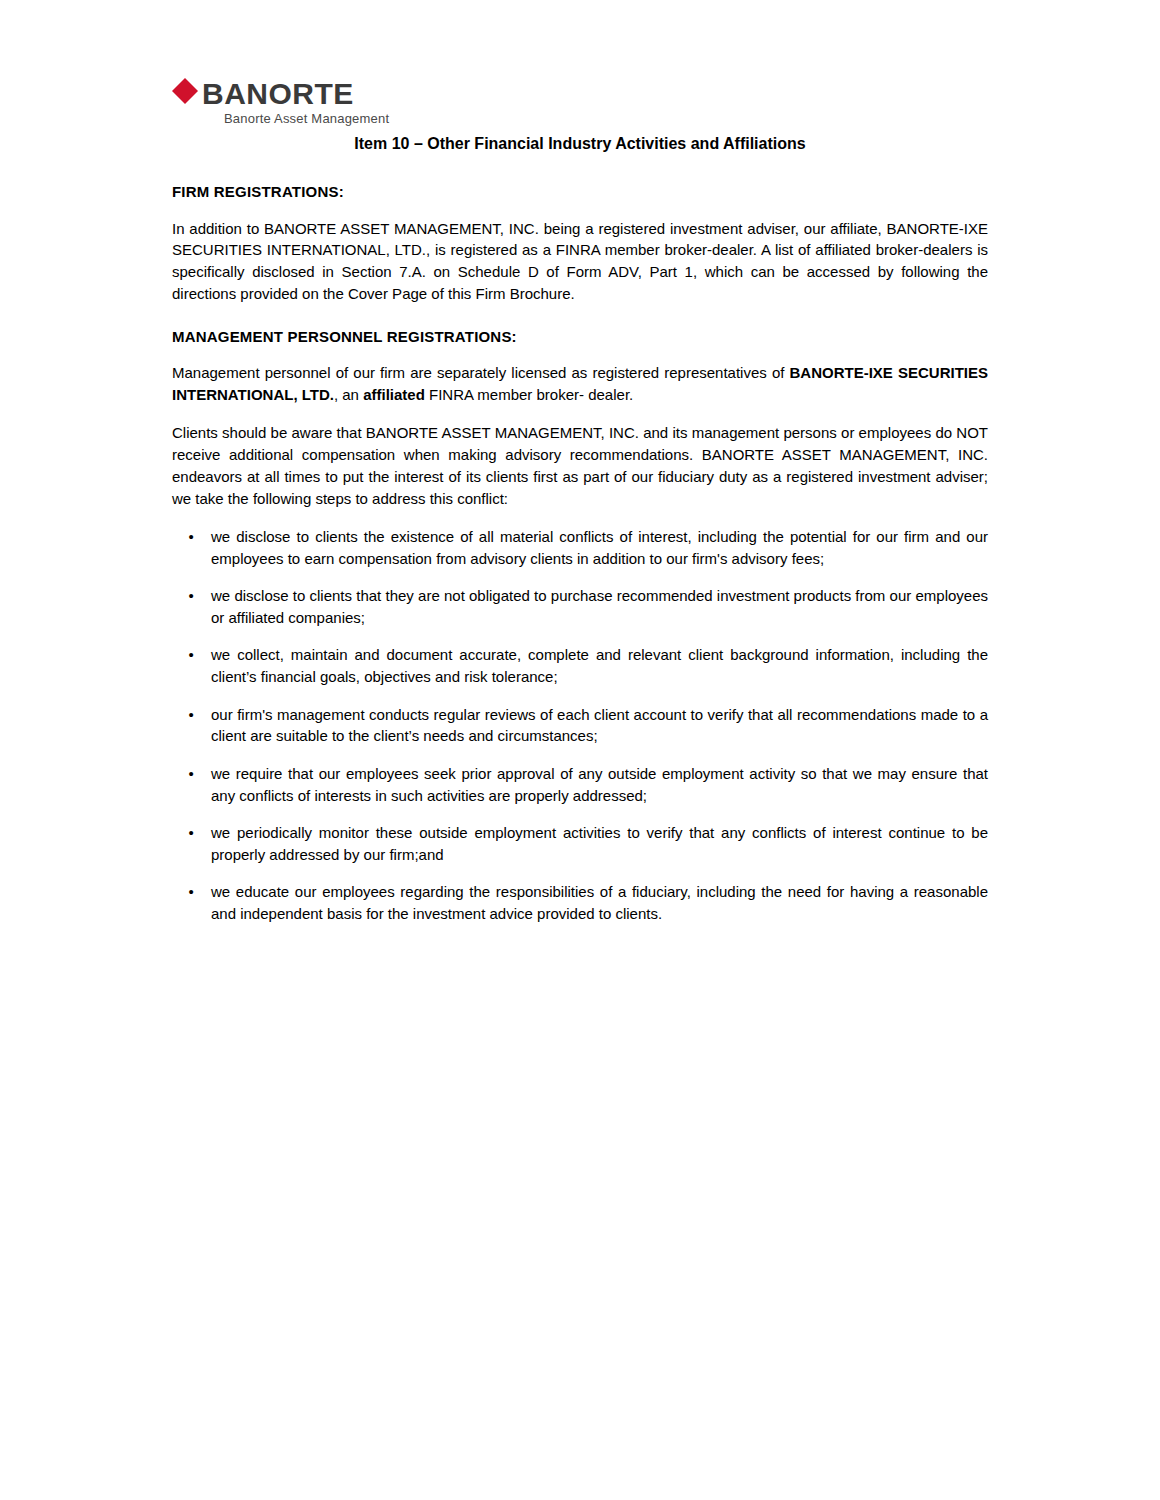BANORTE
Banorte Asset Management
Item 10 – Other Financial Industry Activities and Affiliations
FIRM REGISTRATIONS:
In addition to BANORTE ASSET MANAGEMENT, INC. being a registered investment adviser, our affiliate, BANORTE-IXE SECURITIES INTERNATIONAL, LTD., is registered as a FINRA member broker-dealer. A list of affiliated broker-dealers is specifically disclosed in Section 7.A. on Schedule D of Form ADV, Part 1, which can be accessed by following the directions provided on the Cover Page of this Firm Brochure.
MANAGEMENT PERSONNEL REGISTRATIONS:
Management personnel of our firm are separately licensed as registered representatives of BANORTE-IXE SECURITIES INTERNATIONAL, LTD., an affiliated FINRA member broker- dealer.
Clients should be aware that BANORTE ASSET MANAGEMENT, INC. and its management persons or employees do NOT receive additional compensation when making advisory recommendations. BANORTE ASSET MANAGEMENT, INC. endeavors at all times to put the interest of its clients first as part of our fiduciary duty as a registered investment adviser; we take the following steps to address this conflict:
we disclose to clients the existence of all material conflicts of interest, including the potential for our firm and our employees to earn compensation from advisory clients in addition to our firm's advisory fees;
we disclose to clients that they are not obligated to purchase recommended investment products from our employees or affiliated companies;
we collect, maintain and document accurate, complete and relevant client background information, including the client’s financial goals, objectives and risk tolerance;
our firm's management conducts regular reviews of each client account to verify that all recommendations made to a client are suitable to the client’s needs and circumstances;
we require that our employees seek prior approval of any outside employment activity so that we may ensure that any conflicts of interests in such activities are properly addressed;
we periodically monitor these outside employment activities to verify that any conflicts of interest continue to be properly addressed by our firm;and
we educate our employees regarding the responsibilities of a fiduciary, including the need for having a reasonable and independent basis for the investment advice provided to clients.